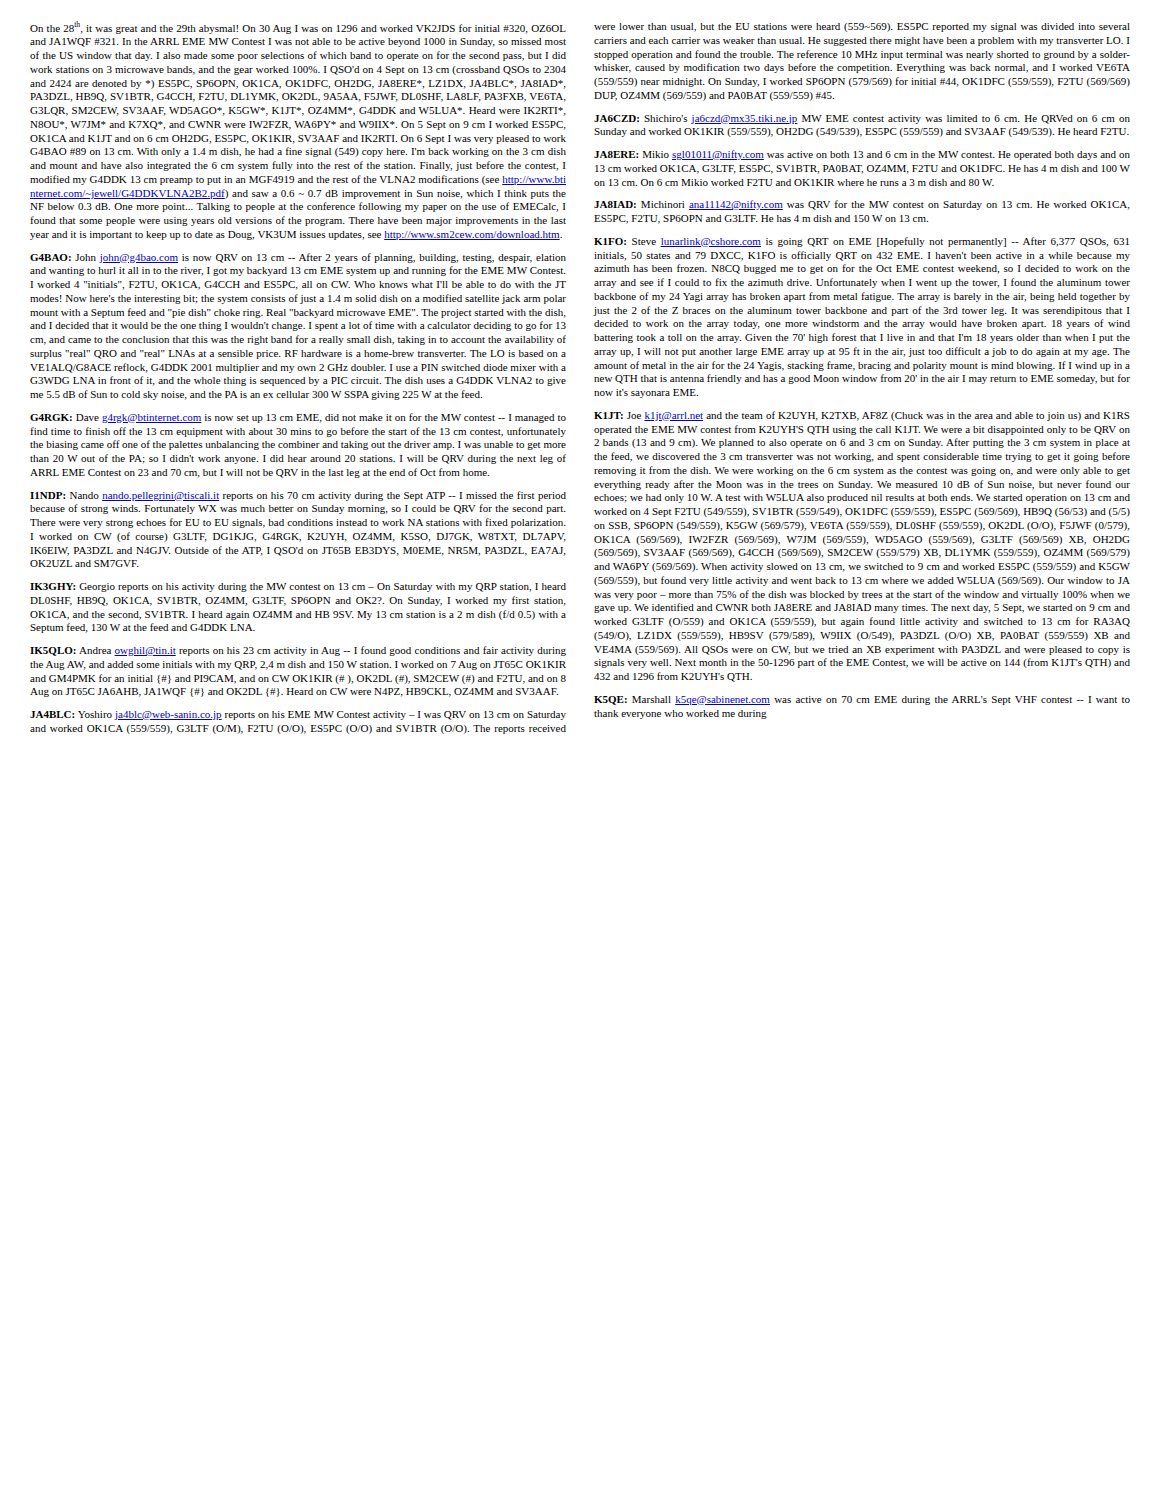On the 28th, it was great and the 29th abysmal! On 30 Aug I was on 1296 and worked VK2JDS for initial #320, OZ6OL and JA1WQF #321. In the ARRL EME MW Contest I was not able to be active beyond 1000 in Sunday, so missed most of the US window that day. I also made some poor selections of which band to operate on for the second pass, but I did work stations on 3 microwave bands, and the gear worked 100%. I QSO'd on 4 Sept on 13 cm (crossband QSOs to 2304 and 2424 are denoted by *) ES5PC, SP6OPN, OK1CA, OK1DFC, OH2DG, JA8ERE*, LZ1DX, JA4BLC*, JA8IAD*, PA3DZL, HB9Q, SV1BTR, G4CCH, F2TU, DL1YMK, OK2DL, 9A5AA, F5JWF, DL0SHF, LA8LF, PA3FXB, VE6TA, G3LQR, SM2CEW, SV3AAF, WD5AGO*, K5GW*, K1JT*, OZ4MM*, G4DDK and W5LUA*. Heard were IK2RTI*, N8OU*, W7JM* and K7XQ*, and CWNR were IW2FZR, WA6PY* and W9IIX*. On 5 Sept on 9 cm I worked ES5PC, OK1CA and K1JT and on 6 cm OH2DG, ES5PC, OK1KIR, SV3AAF and IK2RTI. On 6 Sept I was very pleased to work G4BAO #89 on 13 cm. With only a 1.4 m dish, he had a fine signal (549) copy here. I'm back working on the 3 cm dish and mount and have also integrated the 6 cm system fully into the rest of the station. Finally, just before the contest, I modified my G4DDK 13 cm preamp to put in an MGF4919 and the rest of the VLNA2 modifications (see http://www.btinternet.com/~jewell/G4DDKVLNA2B2.pdf) and saw a 0.6 ~ 0.7 dB improvement in Sun noise, which I think puts the NF below 0.3 dB. One more point... Talking to people at the conference following my paper on the use of EMECalc, I found that some people were using years old versions of the program. There have been major improvements in the last year and it is important to keep up to date as Doug, VK3UM issues updates, see http://www.sm2cew.com/download.htm.
G4BAO: John john@g4bao.com is now QRV on 13 cm -- After 2 years of planning, building, testing, despair, elation and wanting to hurl it all in to the river, I got my backyard 13 cm EME system up and running for the EME MW Contest. I worked 4 "initials", F2TU, OK1CA, G4CCH and ES5PC, all on CW. Who knows what I'll be able to do with the JT modes! Now here's the interesting bit; the system consists of just a 1.4 m solid dish on a modified satellite jack arm polar mount with a Septum feed and "pie dish" choke ring. Real "backyard microwave EME". The project started with the dish, and I decided that it would be the one thing I wouldn't change. I spent a lot of time with a calculator deciding to go for 13 cm, and came to the conclusion that this was the right band for a really small dish, taking in to account the availability of surplus "real" QRO and "real" LNAs at a sensible price. RF hardware is a home-brew transverter. The LO is based on a VE1ALQ/G8ACE reflock, G4DDK 2001 multiplier and my own 2 GHz doubler. I use a PIN switched diode mixer with a G3WDG LNA in front of it, and the whole thing is sequenced by a PIC circuit. The dish uses a G4DDK VLNA2 to give me 5.5 dB of Sun to cold sky noise, and the PA is an ex cellular 300 W SSPA giving 225 W at the feed.
G4RGK: Dave g4rgk@btinternet.com is now set up 13 cm EME, did not make it on for the MW contest -- I managed to find time to finish off the 13 cm equipment with about 30 mins to go before the start of the 13 cm contest, unfortunately the biasing came off one of the palettes unbalancing the combiner and taking out the driver amp. I was unable to get more than 20 W out of the PA; so I didn't work anyone. I did hear around 20 stations. I will be QRV during the next leg of ARRL EME Contest on 23 and 70 cm, but I will not be QRV in the last leg at the end of Oct from home.
I1NDP: Nando nando.pellegrini@tiscali.it reports on his 70 cm activity during the Sept ATP -- I missed the first period because of strong winds. Fortunately WX was much better on Sunday morning, so I could be QRV for the second part. There were very strong echoes for EU to EU signals, bad conditions instead to work NA stations with fixed polarization. I worked on CW (of course) G3LTF, DG1KJG, G4RGK, K2UYH, OZ4MM, K5SO, DJ7GK, W8TXT, DL7APV, IK6EIW, PA3DZL and N4GJV. Outside of the ATP, I QSO'd on JT65B EB3DYS, M0EME, NR5M, PA3DZL, EA7AJ, OK2UZL and SM7GVF.
IK3GHY: Georgio reports on his activity during the MW contest on 13 cm – On Saturday with my QRP station, I heard DL0SHF, HB9Q, OK1CA, SV1BTR, OZ4MM, G3LTF, SP6OPN and OK2?. On Sunday, I worked my first station, OK1CA, and the second, SV1BTR. I heard again OZ4MM and HB 9SV. My 13 cm station is a 2 m dish (f/d 0.5) with a Septum feed, 130 W at the feed and G4DDK LNA.
IK5QLO: Andrea owghil@tin.it reports on his 23 cm activity in Aug -- I found good conditions and fair activity during the Aug AW, and added some initials with my QRP, 2,4 m dish and 150 W station. I worked on 7 Aug on JT65C OK1KIR and GM4PMK for an initial {#} and PI9CAM, and on CW OK1KIR (# ), OK2DL (#), SM2CEW (#) and F2TU, and on 8 Aug on JT65C JA6AHB, JA1WQF {#} and OK2DL {#}. Heard on CW were N4PZ, HB9CKL, OZ4MM and SV3AAF.
JA4BLC: Yoshiro ja4blc@web-sanin.co.jp reports on his EME MW Contest activity – I was QRV on 13 cm on Saturday and worked OK1CA (559/559), G3LTF (O/M), F2TU (O/O), ES5PC (O/O) and SV1BTR (O/O). The reports received were lower than usual, but the EU stations were heard (559~569). ES5PC reported my signal was divided into several carriers and each carrier was weaker than usual. He suggested there might have been a problem with my transverter LO. I stopped operation and found the trouble. The reference 10 MHz input terminal was nearly shorted to ground by a solder-whisker, caused by modification two days before the competition. Everything was back normal, and I worked VE6TA (559/559) near midnight. On Sunday, I worked SP6OPN (579/569) for initial #44, OK1DFC (559/559), F2TU (569/569) DUP, OZ4MM (569/559) and PA0BAT (559/559) #45.
JA6CZD: Shichiro's ja6czd@mx35.tiki.ne.jp MW EME contest activity was limited to 6 cm. He QRVed on 6 cm on Sunday and worked OK1KIR (559/559), OH2DG (549/539), ES5PC (559/559) and SV3AAF (549/539). He heard F2TU.
JA8ERE: Mikio sgl01011@nifty.com was active on both 13 and 6 cm in the MW contest. He operated both days and on 13 cm worked OK1CA, G3LTF, ES5PC, SV1BTR, PA0BAT, OZ4MM, F2TU and OK1DFC. He has 4 m dish and 100 W on 13 cm. On 6 cm Mikio worked F2TU and OK1KIR where he runs a 3 m dish and 80 W.
JA8IAD: Michinori ana11142@nifty.com was QRV for the MW contest on Saturday on 13 cm. He worked OK1CA, ES5PC, F2TU, SP6OPN and G3LTF. He has 4 m dish and 150 W on 13 cm.
K1FO: Steve lunarlink@cshore.com is going QRT on EME [Hopefully not permanently] -- After 6,377 QSOs, 631 initials, 50 states and 79 DXCC, K1FO is officially QRT on 432 EME. I haven't been active in a while because my azimuth has been frozen. N8CQ bugged me to get on for the Oct EME contest weekend, so I decided to work on the array and see if I could to fix the azimuth drive. Unfortunately when I went up the tower, I found the aluminum tower backbone of my 24 Yagi array has broken apart from metal fatigue. The array is barely in the air, being held together by just the 2 of the Z braces on the aluminum tower backbone and part of the 3rd tower leg. It was serendipitous that I decided to work on the array today, one more windstorm and the array would have broken apart. 18 years of wind battering took a toll on the array. Given the 70' high forest that I live in and that I'm 18 years older than when I put the array up, I will not put another large EME array up at 95 ft in the air, just too difficult a job to do again at my age. The amount of metal in the air for the 24 Yagis, stacking frame, bracing and polarity mount is mind blowing. If I wind up in a new QTH that is antenna friendly and has a good Moon window from 20' in the air I may return to EME someday, but for now it's sayonara EME.
K1JT: Joe k1jt@arrl.net and the team of K2UYH, K2TXB, AF8Z (Chuck was in the area and able to join us) and K1RS operated the EME MW contest from K2UYH'S QTH using the call K1JT. We were a bit disappointed only to be QRV on 2 bands (13 and 9 cm). We planned to also operate on 6 and 3 cm on Sunday. After putting the 3 cm system in place at the feed, we discovered the 3 cm transverter was not working, and spent considerable time trying to get it going before removing it from the dish. We were working on the 6 cm system as the contest was going on, and were only able to get everything ready after the Moon was in the trees on Sunday. We measured 10 dB of Sun noise, but never found our echoes; we had only 10 W. A test with W5LUA also produced nil results at both ends. We started operation on 13 cm and worked on 4 Sept F2TU (549/559), SV1BTR (559/549), OK1DFC (559/559), ES5PC (569/569), HB9Q (56/53) and (5/5) on SSB, SP6OPN (549/559), K5GW (569/579), VE6TA (559/559), DL0SHF (559/559), OK2DL (O/O), F5JWF (0/579), OK1CA (569/569), IW2FZR (569/569), W7JM (569/559), WD5AGO (559/569), G3LTF (569/569) XB, OH2DG (569/569), SV3AAF (569/569), G4CCH (569/569), SM2CEW (559/579) XB, DL1YMK (559/559), OZ4MM (569/579) and WA6PY (569/569). When activity slowed on 13 cm, we switched to 9 cm and worked ES5PC (559/559) and K5GW (569/559), but found very little activity and went back to 13 cm where we added W5LUA (569/569). Our window to JA was very poor – more than 75% of the dish was blocked by trees at the start of the window and virtually 100% when we gave up. We identified and CWNR both JA8ERE and JA8IAD many times. The next day, 5 Sept, we started on 9 cm and worked G3LTF (O/559) and OK1CA (559/559), but again found little activity and switched to 13 cm for RA3AQ (549/O), LZ1DX (559/559), HB9SV (579/589), W9IIX (O/549), PA3DZL (O/O) XB, PA0BAT (559/559) XB and VE4MA (559/569). All QSOs were on CW, but we tried an XB experiment with PA3DZL and were pleased to copy is signals very well. Next month in the 50-1296 part of the EME Contest, we will be active on 144 (from K1JT's QTH) and 432 and 1296 from K2UYH's QTH.
K5QE: Marshall k5qe@sabinenet.com was active on 70 cm EME during the ARRL's Sept VHF contest -- I want to thank everyone who worked me during